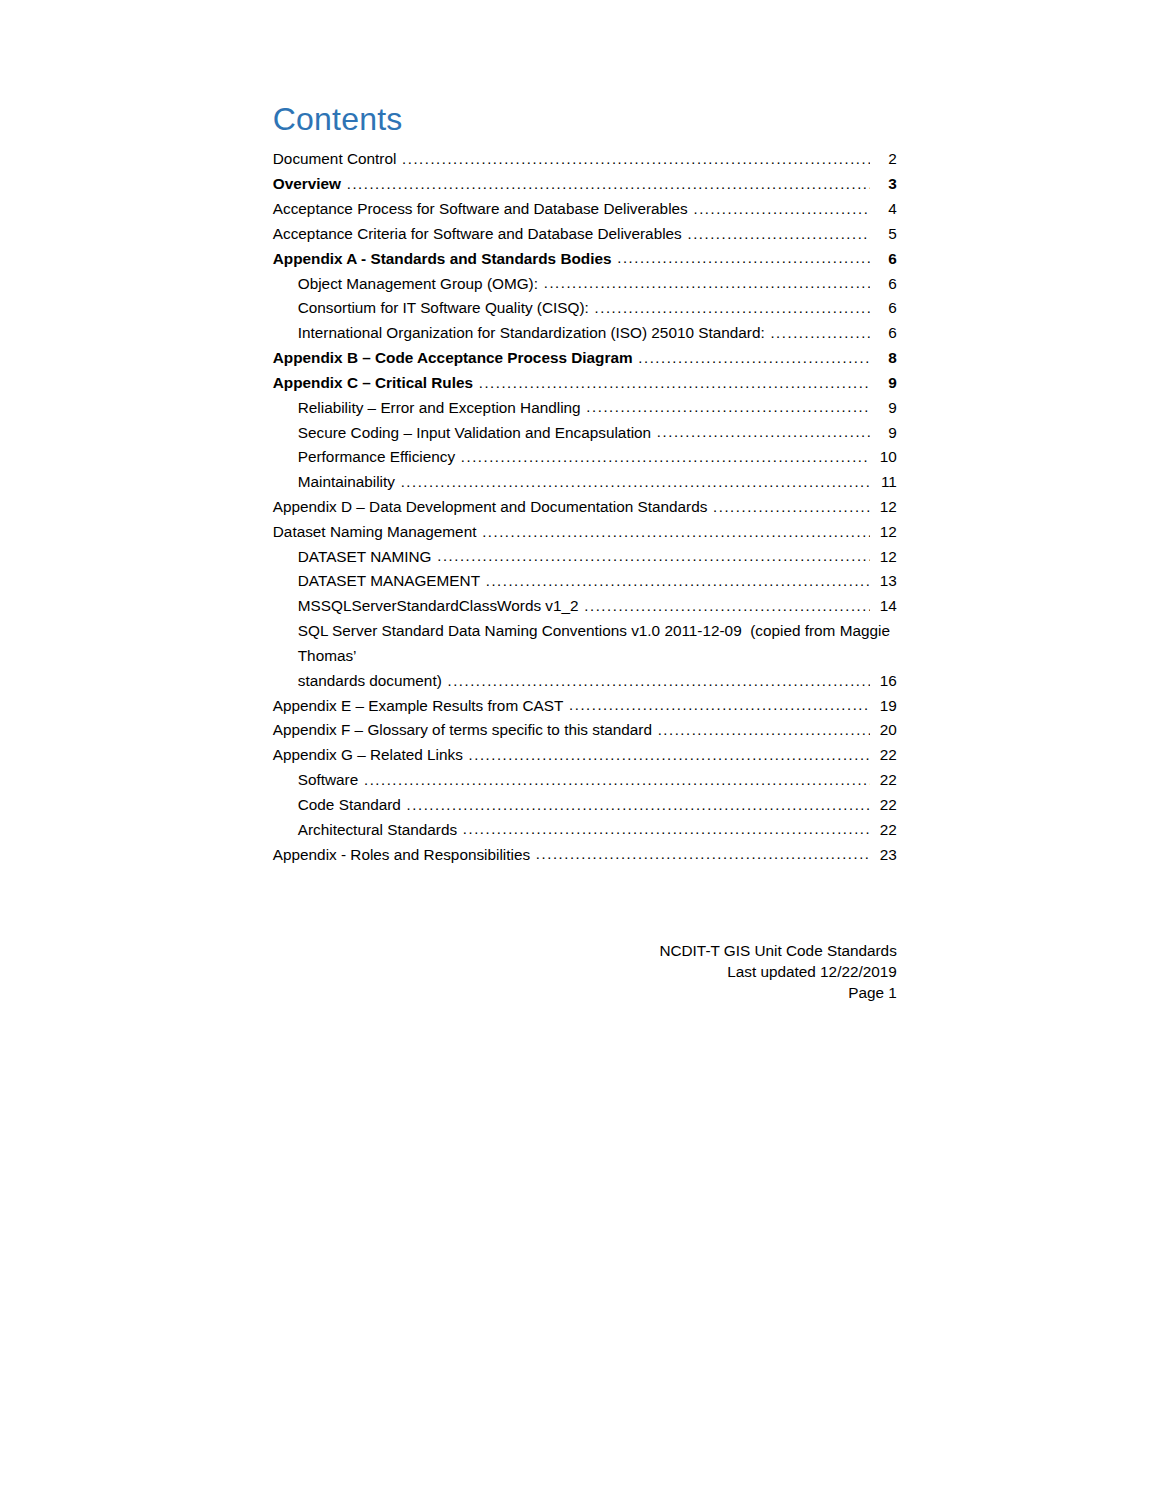Contents
Document Control ........................................................................................................................... 2
Overview ......................................................................................................................................... 3
Acceptance Process for Software and Database Deliverables ............................................................. 4
Acceptance Criteria for Software and Database Deliverables ............................................................... 5
Appendix A - Standards and Standards Bodies .................................................................................... 6
Object Management Group (OMG): .................................................................................................. 6
Consortium for IT Software Quality (CISQ): ......................................................................................... 6
International Organization for Standardization (ISO) 25010 Standard: .............................................. 6
Appendix B – Code Acceptance Process Diagram ................................................................................. 8
Appendix C – Critical Rules ....................................................................................................... 9
Reliability – Error and Exception Handling ........................................................................................... 9
Secure Coding – Input Validation and Encapsulation ......................................................................... 9
Performance Efficiency .................................................................................................................... 10
Maintainability ................................................................................................................................ 11
Appendix D – Data Development and Documentation Standards ....................................................... 12
Dataset Naming Management ............................................................................................................. 12
DATASET NAMING ............................................................................................................................. 12
DATASET MANAGEMENT ................................................................................................................. 13
MSSQLServerStandardClassWords v1_2 .............................................................................................. 14
SQL Server Standard Data Naming Conventions v1.0 2011-12-09 (copied from Maggie Thomas’ standards document) ....................................................................................................................... 16
Appendix E – Example Results from CAST ............................................................................................. 19
Appendix F – Glossary of terms specific to this standard ....................................................................... 20
Appendix G – Related Links ................................................................................................................. 22
Software ....................................................................................................................................... 22
Code Standard ................................................................................................................................ 22
Architectural Standards ................................................................................................................... 22
Appendix - Roles and Responsibilities ..................................................................................................... 23
NCDIT-T GIS Unit Code Standards
Last updated 12/22/2019
Page 1